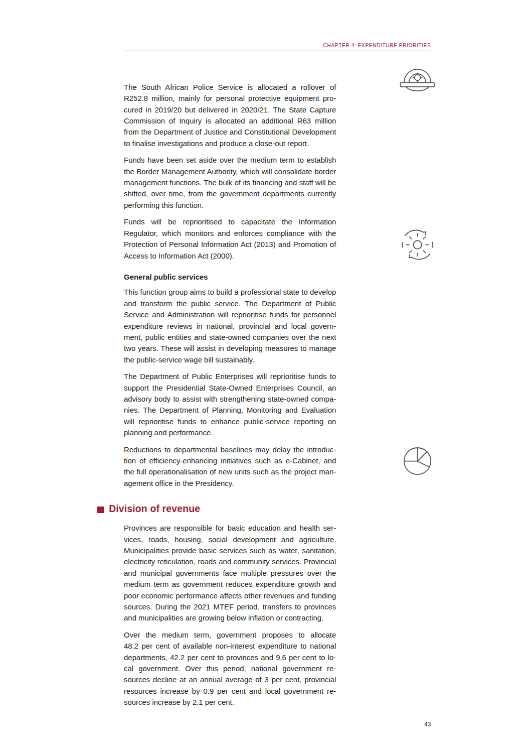Chapter 4: Expenditure priorities
The South African Police Service is allocated a rollover of R252.8 million, mainly for personal protective equipment procured in 2019/20 but delivered in 2020/21. The State Capture Commission of Inquiry is allocated an additional R63 million from the Department of Justice and Constitutional Development to finalise investigations and produce a close-out report.
Funds have been set aside over the medium term to establish the Border Management Authority, which will consolidate border management functions. The bulk of its financing and staff will be shifted, over time, from the government departments currently performing this function.
Funds will be reprioritised to capacitate the Information Regulator, which monitors and enforces compliance with the Protection of Personal Information Act (2013) and Promotion of Access to Information Act (2000).
General public services
This function group aims to build a professional state to develop and transform the public service. The Department of Public Service and Administration will reprioritise funds for personnel expenditure reviews in national, provincial and local government, public entities and state-owned companies over the next two years. These will assist in developing measures to manage the public-service wage bill sustainably.
The Department of Public Enterprises will reprioritise funds to support the Presidential State-Owned Enterprises Council, an advisory body to assist with strengthening state-owned companies. The Department of Planning, Monitoring and Evaluation will reprioritise funds to enhance public-service reporting on planning and performance.
Reductions to departmental baselines may delay the introduction of efficiency-enhancing initiatives such as e-Cabinet, and the full operationalisation of new units such as the project management office in the Presidency.
Division of revenue
Provinces are responsible for basic education and health services, roads, housing, social development and agriculture. Municipalities provide basic services such as water, sanitation, electricity reticulation, roads and community services. Provincial and municipal governments face multiple pressures over the medium term as government reduces expenditure growth and poor economic performance affects other revenues and funding sources. During the 2021 MTEF period, transfers to provinces and municipalities are growing below inflation or contracting.
Over the medium term, government proposes to allocate 48.2 per cent of available non-interest expenditure to national departments, 42.2 per cent to provinces and 9.6 per cent to local government. Over this period, national government resources decline at an annual average of 3 per cent, provincial resources increase by 0.9 per cent and local government resources increase by 2.1 per cent.
43